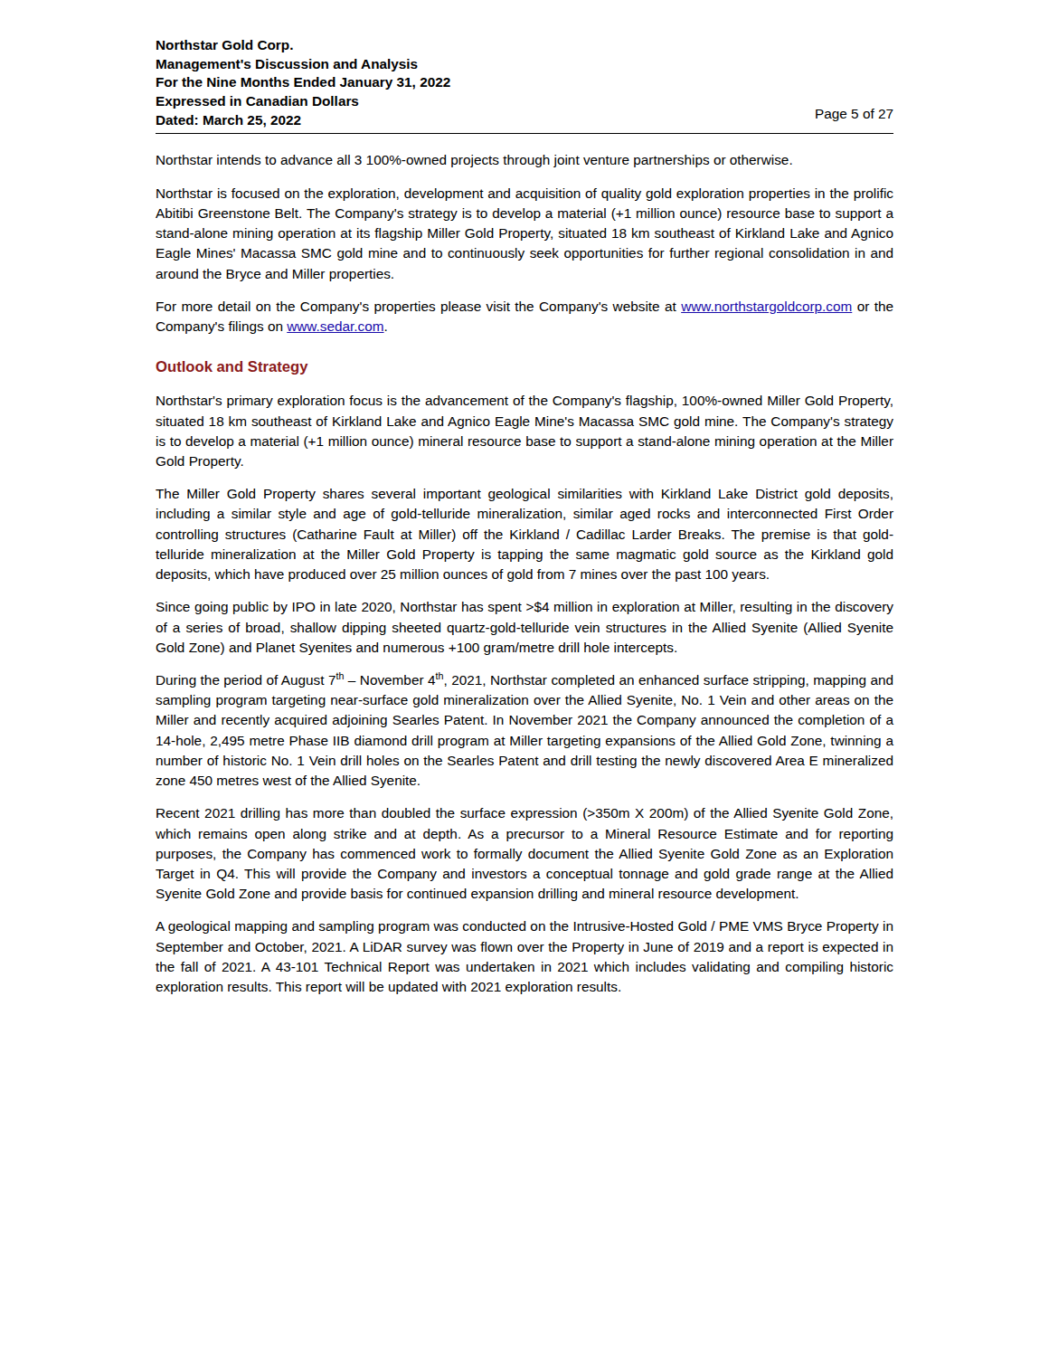Northstar Gold Corp.
Management's Discussion and Analysis
For the Nine Months Ended January 31, 2022
Expressed in Canadian Dollars
Dated: March 25, 2022
Page 5 of 27
Northstar intends to advance all 3 100%-owned projects through joint venture partnerships or otherwise.
Northstar is focused on the exploration, development and acquisition of quality gold exploration properties in the prolific Abitibi Greenstone Belt. The Company's strategy is to develop a material (+1 million ounce) resource base to support a stand-alone mining operation at its flagship Miller Gold Property, situated 18 km southeast of Kirkland Lake and Agnico Eagle Mines' Macassa SMC gold mine and to continuously seek opportunities for further regional consolidation in and around the Bryce and Miller properties.
For more detail on the Company's properties please visit the Company's website at www.northstargoldcorp.com or the Company's filings on www.sedar.com.
Outlook and Strategy
Northstar's primary exploration focus is the advancement of the Company's flagship, 100%-owned Miller Gold Property, situated 18 km southeast of Kirkland Lake and Agnico Eagle Mine's Macassa SMC gold mine. The Company's strategy is to develop a material (+1 million ounce) mineral resource base to support a stand-alone mining operation at the Miller Gold Property.
The Miller Gold Property shares several important geological similarities with Kirkland Lake District gold deposits, including a similar style and age of gold-telluride mineralization, similar aged rocks and interconnected First Order controlling structures (Catharine Fault at Miller) off the Kirkland / Cadillac Larder Breaks. The premise is that gold-telluride mineralization at the Miller Gold Property is tapping the same magmatic gold source as the Kirkland gold deposits, which have produced over 25 million ounces of gold from 7 mines over the past 100 years.
Since going public by IPO in late 2020, Northstar has spent >$4 million in exploration at Miller, resulting in the discovery of a series of broad, shallow dipping sheeted quartz-gold-telluride vein structures in the Allied Syenite (Allied Syenite Gold Zone) and Planet Syenites and numerous +100 gram/metre drill hole intercepts.
During the period of August 7th – November 4th, 2021, Northstar completed an enhanced surface stripping, mapping and sampling program targeting near-surface gold mineralization over the Allied Syenite, No. 1 Vein and other areas on the Miller and recently acquired adjoining Searles Patent. In November 2021 the Company announced the completion of a 14-hole, 2,495 metre Phase IIB diamond drill program at Miller targeting expansions of the Allied Gold Zone, twinning a number of historic No. 1 Vein drill holes on the Searles Patent and drill testing the newly discovered Area E mineralized zone 450 metres west of the Allied Syenite.
Recent 2021 drilling has more than doubled the surface expression (>350m X 200m) of the Allied Syenite Gold Zone, which remains open along strike and at depth. As a precursor to a Mineral Resource Estimate and for reporting purposes, the Company has commenced work to formally document the Allied Syenite Gold Zone as an Exploration Target in Q4. This will provide the Company and investors a conceptual tonnage and gold grade range at the Allied Syenite Gold Zone and provide basis for continued expansion drilling and mineral resource development.
A geological mapping and sampling program was conducted on the Intrusive-Hosted Gold / PME VMS Bryce Property in September and October, 2021. A LiDAR survey was flown over the Property in June of 2019 and a report is expected in the fall of 2021. A 43-101 Technical Report was undertaken in 2021 which includes validating and compiling historic exploration results. This report will be updated with 2021 exploration results.